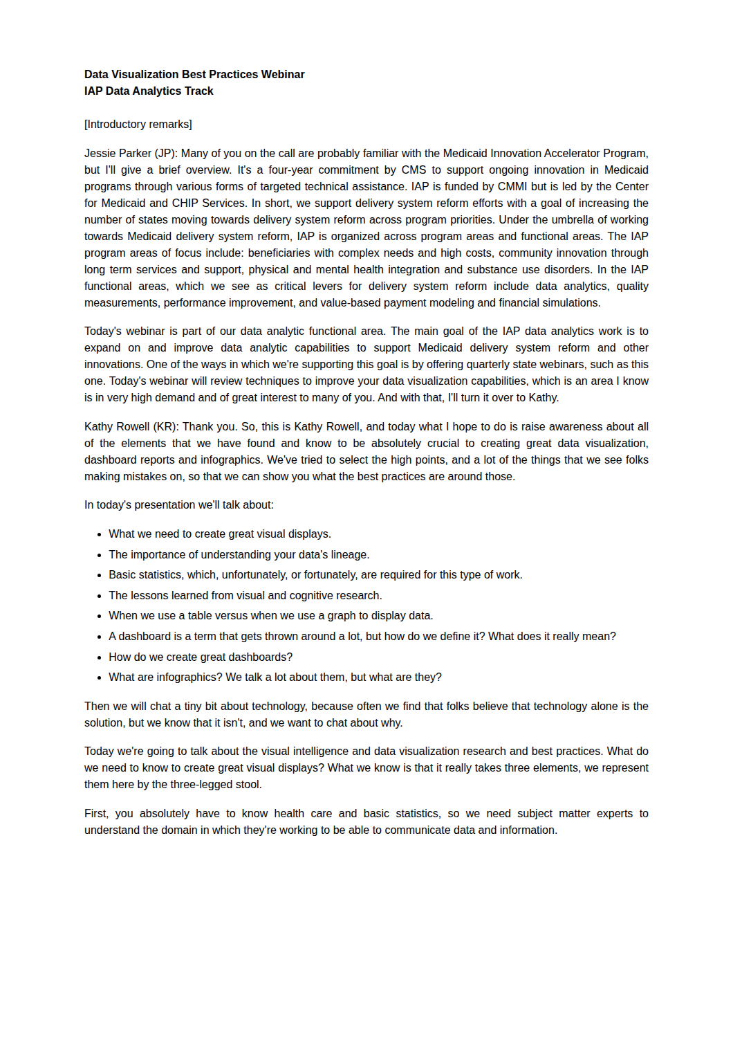Data Visualization Best Practices Webinar
IAP Data Analytics Track
[Introductory remarks]
Jessie Parker (JP): Many of you on the call are probably familiar with the Medicaid Innovation Accelerator Program, but I'll give a brief overview. It's a four-year commitment by CMS to support ongoing innovation in Medicaid programs through various forms of targeted technical assistance. IAP is funded by CMMI but is led by the Center for Medicaid and CHIP Services. In short, we support delivery system reform efforts with a goal of increasing the number of states moving towards delivery system reform across program priorities. Under the umbrella of working towards Medicaid delivery system reform, IAP is organized across program areas and functional areas. The IAP program areas of focus include: beneficiaries with complex needs and high costs, community innovation through long term services and support, physical and mental health integration and substance use disorders. In the IAP functional areas, which we see as critical levers for delivery system reform include data analytics, quality measurements, performance improvement, and value-based payment modeling and financial simulations.
Today's webinar is part of our data analytic functional area. The main goal of the IAP data analytics work is to expand on and improve data analytic capabilities to support Medicaid delivery system reform and other innovations. One of the ways in which we're supporting this goal is by offering quarterly state webinars, such as this one. Today's webinar will review techniques to improve your data visualization capabilities, which is an area I know is in very high demand and of great interest to many of you. And with that, I'll turn it over to Kathy.
Kathy Rowell (KR): Thank you. So, this is Kathy Rowell, and today what I hope to do is raise awareness about all of the elements that we have found and know to be absolutely crucial to creating great data visualization, dashboard reports and infographics. We've tried to select the high points, and a lot of the things that we see folks making mistakes on, so that we can show you what the best practices are around those.
In today's presentation we'll talk about:
What we need to create great visual displays.
The importance of understanding your data's lineage.
Basic statistics, which, unfortunately, or fortunately, are required for this type of work.
The lessons learned from visual and cognitive research.
When we use a table versus when we use a graph to display data.
A dashboard is a term that gets thrown around a lot, but how do we define it? What does it really mean?
How do we create great dashboards?
What are infographics? We talk a lot about them, but what are they?
Then we will chat a tiny bit about technology, because often we find that folks believe that technology alone is the solution, but we know that it isn't, and we want to chat about why.
Today we're going to talk about the visual intelligence and data visualization research and best practices. What do we need to know to create great visual displays? What we know is that it really takes three elements, we represent them here by the three-legged stool.
First, you absolutely have to know health care and basic statistics, so we need subject matter experts to understand the domain in which they're working to be able to communicate data and information.